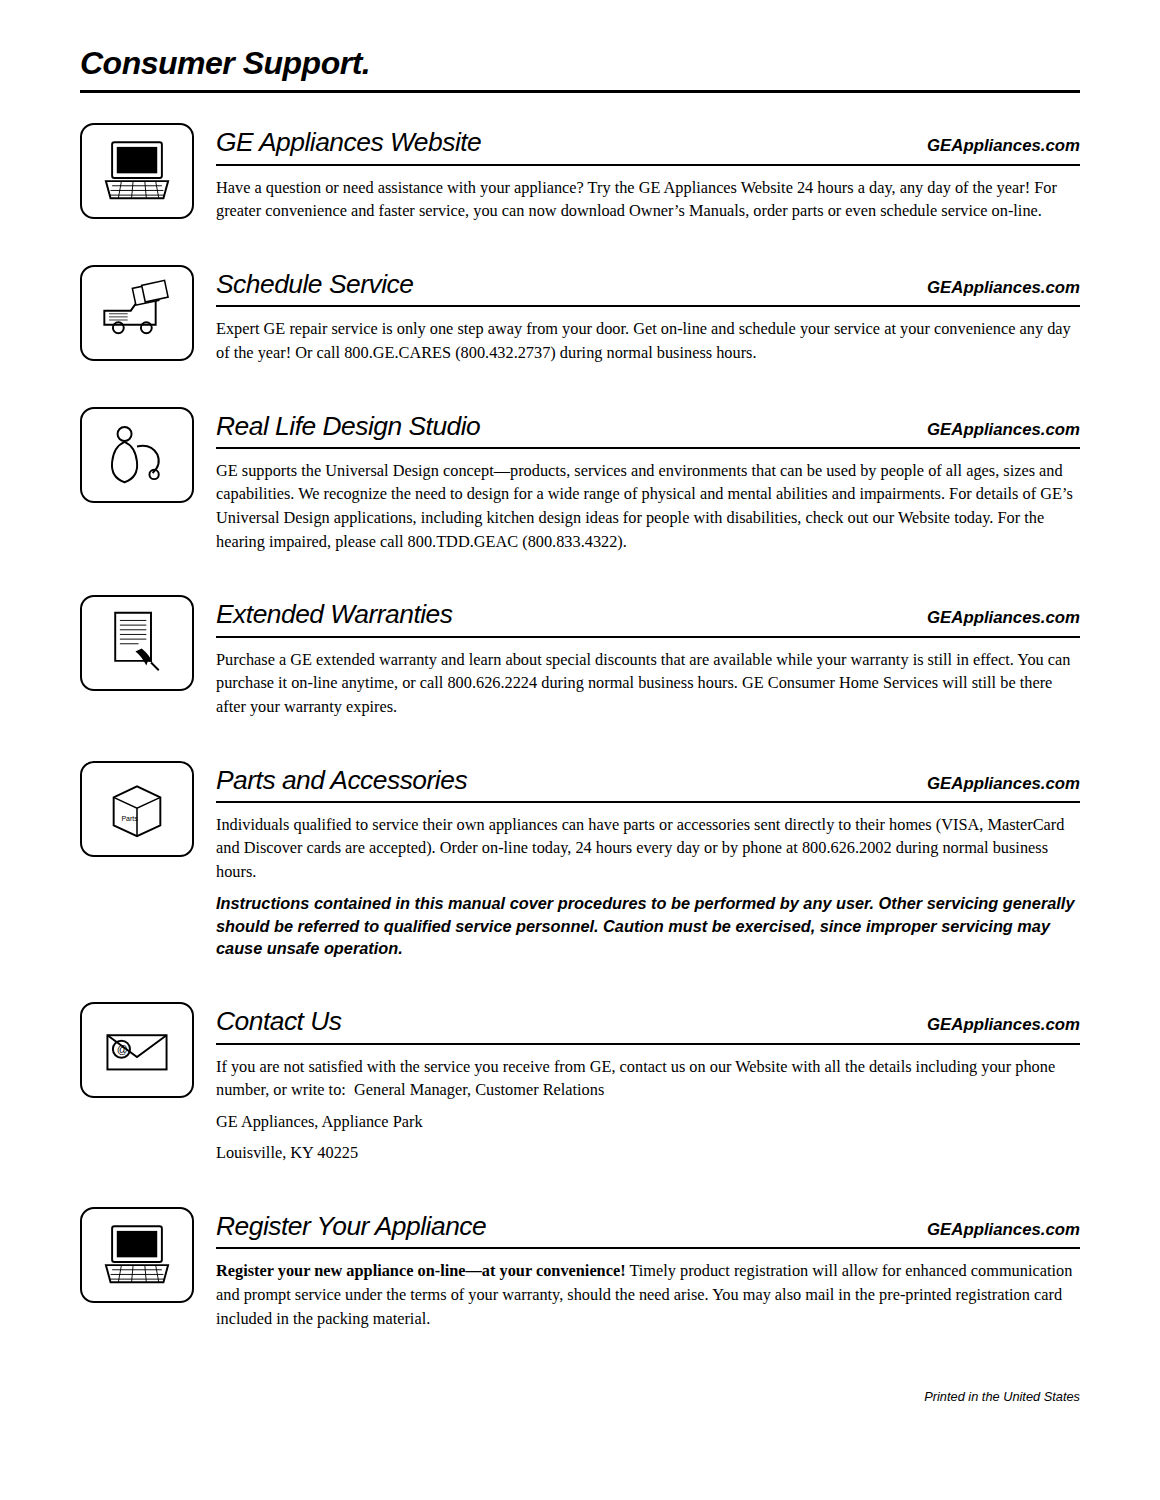Consumer Support.
GE Appliances Website
GEAppliances.com
Have a question or need assistance with your appliance? Try the GE Appliances Website 24 hours a day, any day of the year! For greater convenience and faster service, you can now download Owner’s Manuals, order parts or even schedule service on-line.
Schedule Service
GEAppliances.com
Expert GE repair service is only one step away from your door. Get on-line and schedule your service at your convenience any day of the year! Or call 800.GE.CARES (800.432.2737) during normal business hours.
Real Life Design Studio
GEAppliances.com
GE supports the Universal Design concept—products, services and environments that can be used by people of all ages, sizes and capabilities. We recognize the need to design for a wide range of physical and mental abilities and impairments. For details of GE’s Universal Design applications, including kitchen design ideas for people with disabilities, check out our Website today. For the hearing impaired, please call 800.TDD.GEAC (800.833.4322).
Extended Warranties
GEAppliances.com
Purchase a GE extended warranty and learn about special discounts that are available while your warranty is still in effect. You can purchase it on-line anytime, or call 800.626.2224 during normal business hours. GE Consumer Home Services will still be there after your warranty expires.
Parts
Parts and Accessories
GEAppliances.com
Individuals qualified to service their own appliances can have parts or accessories sent directly to their homes (VISA, MasterCard and Discover cards are accepted). Order on-line today, 24 hours every day or by phone at 800.626.2002 during normal business hours.
Instructions contained in this manual cover procedures to be performed by any user. Other servicing generally should be referred to qualified service personnel. Caution must be exercised, since improper servicing may cause unsafe operation.
@
Contact Us
GEAppliances.com
If you are not satisfied with the service you receive from GE, contact us on our Website with all the details including your phone number, or write to: General Manager, Customer Relations
GE Appliances, Appliance Park
Louisville, KY 40225
Register Your Appliance
GEAppliances.com
Register your new appliance on-line—at your convenience! Timely product registration will allow for enhanced communication and prompt service under the terms of your warranty, should the need arise. You may also mail in the pre-printed registration card included in the packing material.
Printed in the United States